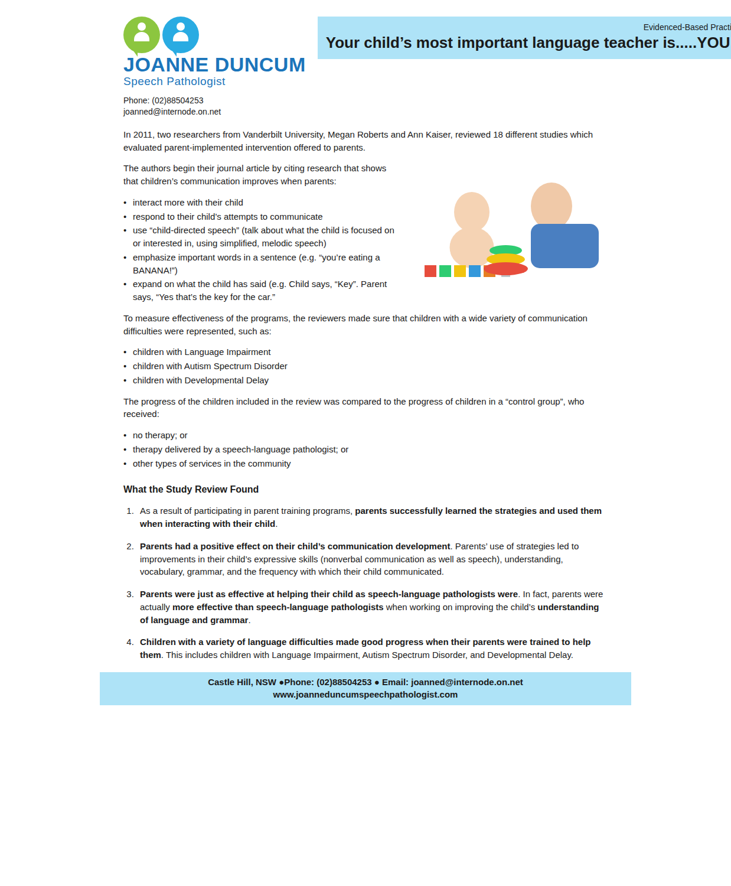JOANNE DUNCUM
Speech Pathologist
Evidenced-Based Practice
Your child’s most important language teacher is.....YOU!!
Phone: (02)88504253
joanned@internode.on.net
In 2011, two researchers from Vanderbilt University, Megan Roberts and Ann Kaiser, reviewed 18 different studies which evaluated parent-implemented intervention offered to parents.
The authors begin their journal article by citing research that shows that children’s communication improves when parents:
interact more with their child
respond to their child’s attempts to communicate
use “child-directed speech” (talk about what the child is focused on or interested in, using simplified, melodic speech)
emphasize important words in a sentence (e.g. “you’re eating a BANANA!”)
expand on what the child has said (e.g. Child says, “Key”. Parent says, “Yes that’s the key for the car.”
To measure effectiveness of the programs, the reviewers made sure that children with a wide variety of communication difficulties were represented, such as:
children with Language Impairment
children with Autism Spectrum Disorder
children with Developmental Delay
The progress of the children included in the review was compared to the progress of children in a “control group”, who received:
no therapy; or
therapy delivered by a speech-language pathologist; or
other types of services in the community
What the Study Review Found
As a result of participating in parent training programs, parents successfully learned the strategies and used them when interacting with their child.
Parents had a positive effect on their child’s communication development. Parents’ use of strategies led to improvements in their child’s expressive skills (nonverbal communication as well as speech), understanding, vocabulary, grammar, and the frequency with which their child communicated.
Parents were just as effective at helping their child as speech-language pathologists were. In fact, parents were actually more effective than speech-language pathologists when working on improving the child’s understanding of language and grammar.
Children with a variety of language difficulties made good progress when their parents were trained to help them. This includes children with Language Impairment, Autism Spectrum Disorder, and Developmental Delay.
Castle Hill, NSW ●Phone: (02)88504253 ● Email: joanned@internode.on.net
www.joanneduncumspeechpathologist.com